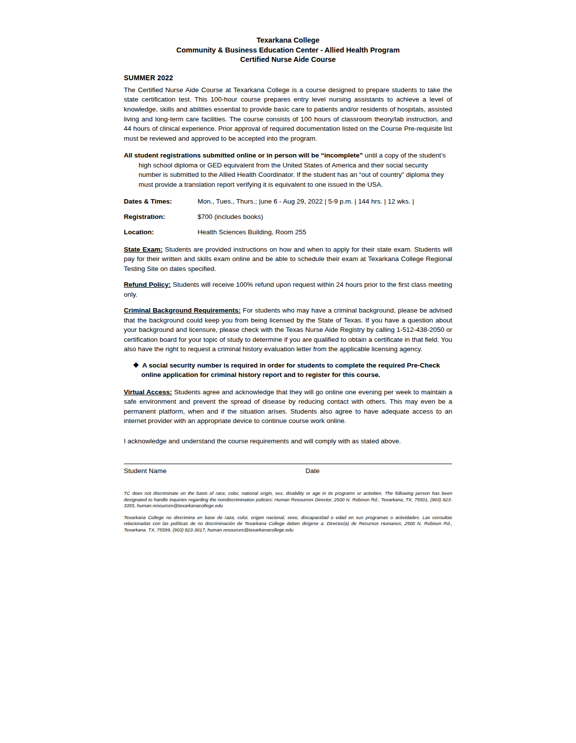Texarkana College
Community & Business Education Center - Allied Health Program
Certified Nurse Aide Course
SUMMER 2022
The Certified Nurse Aide Course at Texarkana College is a course designed to prepare students to take the state certification test. This 100-hour course prepares entry level nursing assistants to achieve a level of knowledge, skills and abilities essential to provide basic care to patients and/or residents of hospitals, assisted living and long-term care facilities. The course consists of 100 hours of classroom theory/lab instruction, and 44 hours of clinical experience. Prior approval of required documentation listed on the Course Pre-requisite list must be reviewed and approved to be accepted into the program.
All student registrations submitted online or in person will be “incomplete” until a copy of the student’s high school diploma or GED equivalent from the United States of America and their social security number is submitted to the Allied Health Coordinator. If the student has an “out of country” diploma they must provide a translation report verifying it is equivalent to one issued in the USA.
| Dates & Times: | Mon., Tues., Thurs.; /une 6 - Aug 29, 2022 / 5-9 p.m. / 144 hrs. / 12 wks. / |
| Registration: | $700 (includes books) |
| Location: | Health Sciences Building, Room 255 |
State Exam: Students are provided instructions on how and when to apply for their state exam. Students will pay for their written and skills exam online and be able to schedule their exam at Texarkana College Regional Testing Site on dates specified.
Refund Policy: Students will receive 100% refund upon request within 24 hours prior to the first class meeting only.
Criminal Background Requirements: For students who may have a criminal background, please be advised that the background could keep you from being licensed by the State of Texas. If you have a question about your background and licensure, please check with the Texas Nurse Aide Registry by calling 1-512-438-2050 or certification board for your topic of study to determine if you are qualified to obtain a certificate in that field. You also have the right to request a criminal history evaluation letter from the applicable licensing agency.
❖A social security number is required in order for students to complete the required Pre-Check online application for criminal history report and to register for this course.
Virtual Access: Students agree and acknowledge that they will go online one evening per week to maintain a safe environment and prevent the spread of disease by reducing contact with others. This may even be a permanent platform, when and if the situation arises. Students also agree to have adequate access to an internet provider with an appropriate device to continue course work online.
I acknowledge and understand the course requirements and will comply with as stated above.
| Student Name | Date |
TC does not discriminate on the basis of race, color, national origin, sex, disability or age in its programs or activities. The following person has been designated to handle inquiries regarding the nondiscrimination policies: Human Resources Director, 2500 N. Robison Rd., Texarkana, TX, 75501, (903) 823-3355, human.resources@texarkanacollege.edu
Texarkana College no discrimina en base de raza, color, origen nacional, sexo, discapacidad o edad en sus programas o actividades. Las consultas relacionadas con las políticas de no discriminación de Texarkana College deben dirigirse a: Director(a) de Recursos Humanos, 2500 N. Robison Rd., Texarkana. TX, 75599, (903) 823-3017, human.resources@texarkanacollege.edu